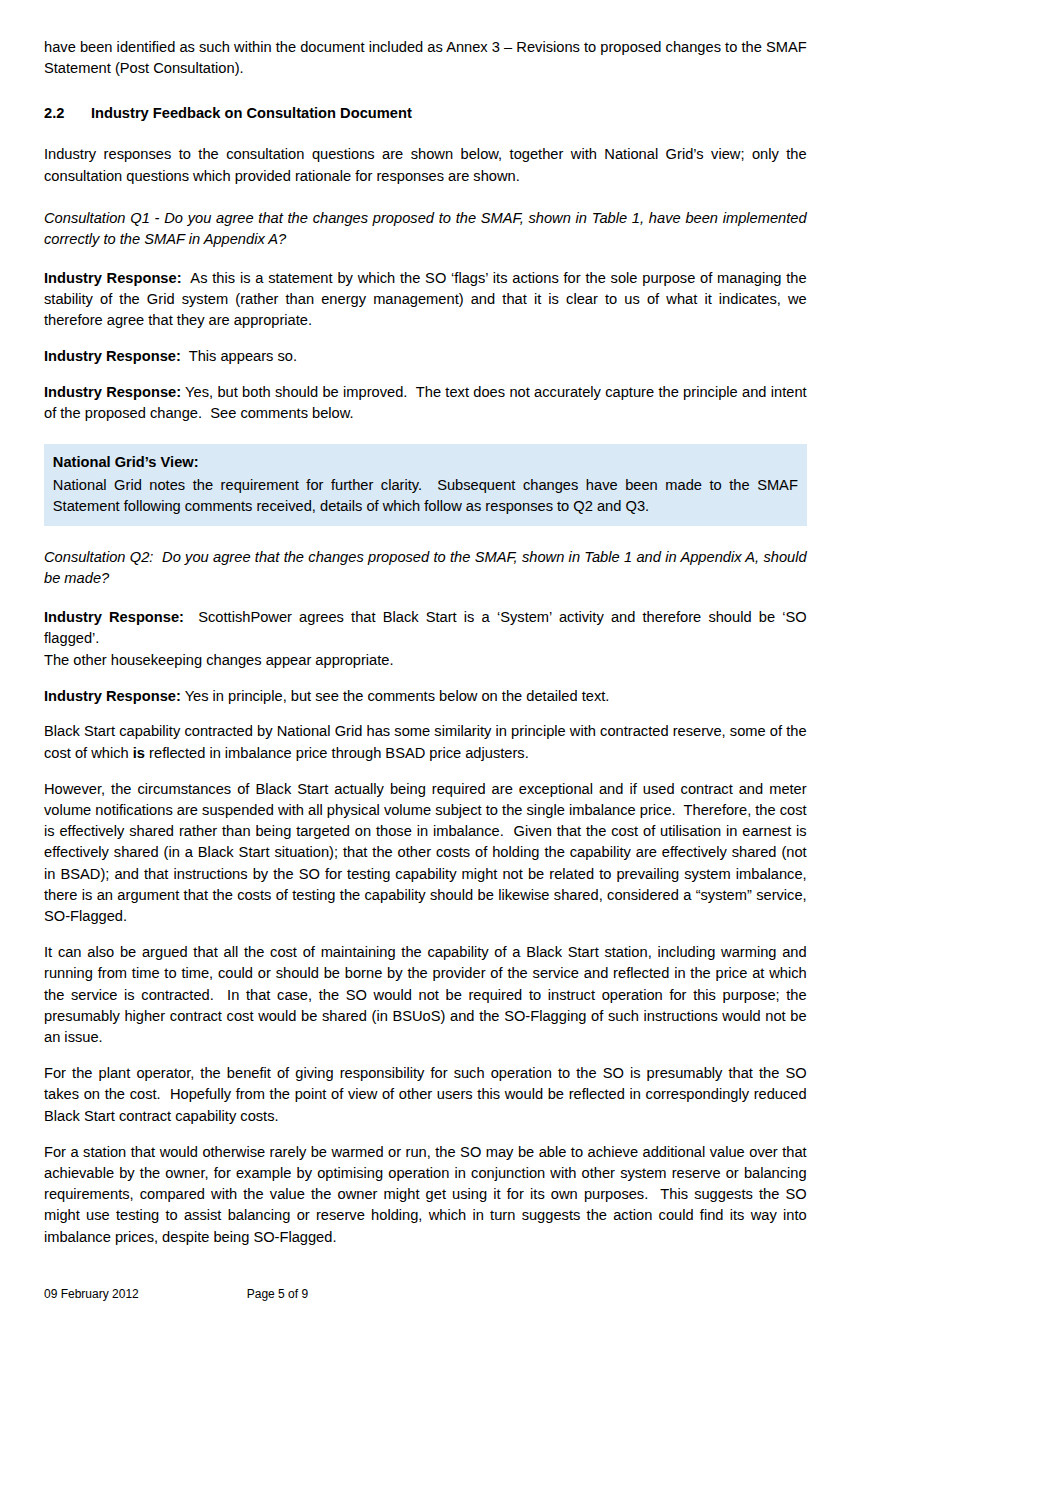have been identified as such within the document included as Annex 3 – Revisions to proposed changes to the SMAF Statement (Post Consultation).
2.2 Industry Feedback on Consultation Document
Industry responses to the consultation questions are shown below, together with National Grid’s view; only the consultation questions which provided rationale for responses are shown.
Consultation Q1 - Do you agree that the changes proposed to the SMAF, shown in Table 1, have been implemented correctly to the SMAF in Appendix A?
Industry Response: As this is a statement by which the SO ‘flags’ its actions for the sole purpose of managing the stability of the Grid system (rather than energy management) and that it is clear to us of what it indicates, we therefore agree that they are appropriate.
Industry Response: This appears so.
Industry Response: Yes, but both should be improved. The text does not accurately capture the principle and intent of the proposed change. See comments below.
National Grid’s View:
National Grid notes the requirement for further clarity. Subsequent changes have been made to the SMAF Statement following comments received, details of which follow as responses to Q2 and Q3.
Consultation Q2: Do you agree that the changes proposed to the SMAF, shown in Table 1 and in Appendix A, should be made?
Industry Response: ScottishPower agrees that Black Start is a ‘System’ activity and therefore should be ‘SO flagged’.
The other housekeeping changes appear appropriate.
Industry Response: Yes in principle, but see the comments below on the detailed text.
Black Start capability contracted by National Grid has some similarity in principle with contracted reserve, some of the cost of which is reflected in imbalance price through BSAD price adjusters.
However, the circumstances of Black Start actually being required are exceptional and if used contract and meter volume notifications are suspended with all physical volume subject to the single imbalance price. Therefore, the cost is effectively shared rather than being targeted on those in imbalance. Given that the cost of utilisation in earnest is effectively shared (in a Black Start situation); that the other costs of holding the capability are effectively shared (not in BSAD); and that instructions by the SO for testing capability might not be related to prevailing system imbalance, there is an argument that the costs of testing the capability should be likewise shared, considered a “system” service, SO-Flagged.
It can also be argued that all the cost of maintaining the capability of a Black Start station, including warming and running from time to time, could or should be borne by the provider of the service and reflected in the price at which the service is contracted. In that case, the SO would not be required to instruct operation for this purpose; the presumably higher contract cost would be shared (in BSUoS) and the SO-Flagging of such instructions would not be an issue.
For the plant operator, the benefit of giving responsibility for such operation to the SO is presumably that the SO takes on the cost. Hopefully from the point of view of other users this would be reflected in correspondingly reduced Black Start contract capability costs.
For a station that would otherwise rarely be warmed or run, the SO may be able to achieve additional value over that achievable by the owner, for example by optimising operation in conjunction with other system reserve or balancing requirements, compared with the value the owner might get using it for its own purposes. This suggests the SO might use testing to assist balancing or reserve holding, which in turn suggests the action could find its way into imbalance prices, despite being SO-Flagged.
09 February 2012 Page 5 of 9